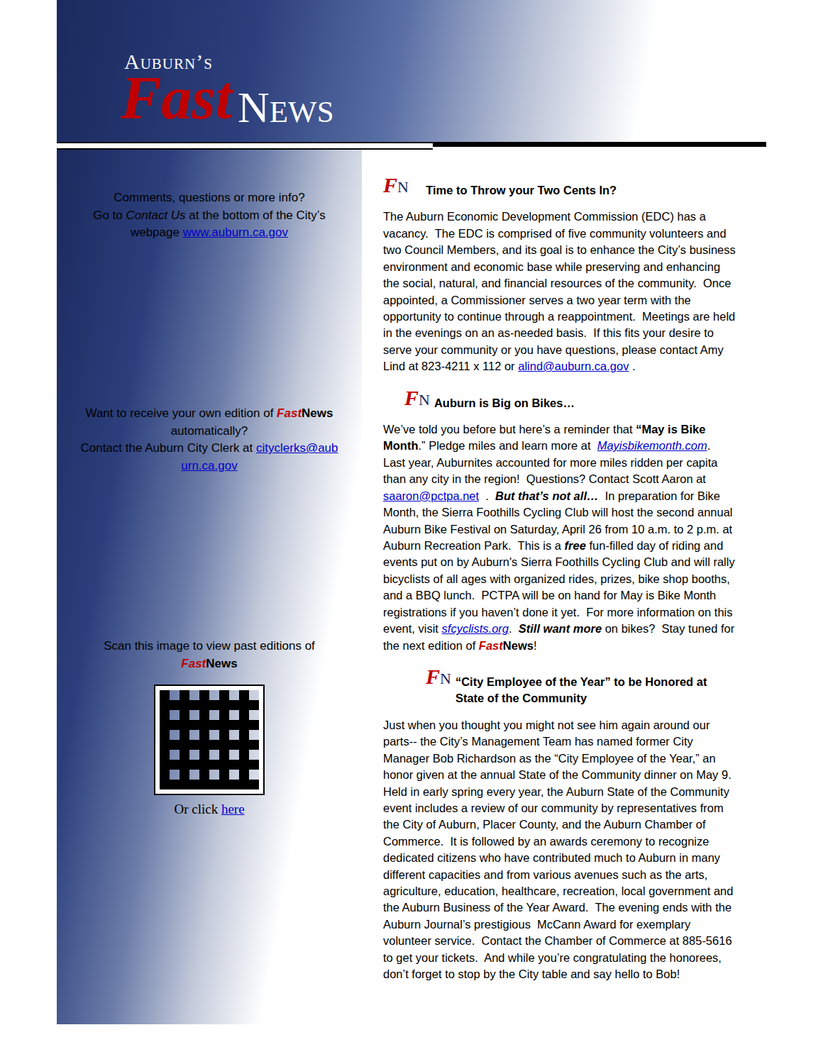Auburn’s
Fast
News
Comments, questions or more info?
Go to Contact Us at the bottom of the City’s webpage www.auburn.ca.gov
Want to receive your own edition of Fast News automatically?
Contact the Auburn City Clerk at cityclerks@auburn.ca.gov
Scan this image to view past editions of Fast News
Or click here
FN Time to Throw your Two Cents In?
The Auburn Economic Development Commission (EDC) has a vacancy. The EDC is comprised of five community volunteers and two Council Members, and its goal is to enhance the City’s business environment and economic base while preserving and enhancing the social, natural, and financial resources of the community. Once appointed, a Commissioner serves a two year term with the opportunity to continue through a reappointment. Meetings are held in the evenings on an as-needed basis. If this fits your desire to serve your community or you have questions, please contact Amy Lind at 823-4211 x 112 or alind@auburn.ca.gov .
FN Auburn is Big on Bikes…
We’ve told you before but here’s a reminder that “May is Bike Month.” Pledge miles and learn more at Mayisbikemonth.com. Last year, Auburnites accounted for more miles ridden per capita than any city in the region! Questions? Contact Scott Aaron at saaron@pctpa.net . But that’s not all… In preparation for Bike Month, the Sierra Foothills Cycling Club will host the second annual Auburn Bike Festival on Saturday, April 26 from 10 a.m. to 2 p.m. at Auburn Recreation Park. This is a free fun-filled day of riding and events put on by Auburn's Sierra Foothills Cycling Club and will rally bicyclists of all ages with organized rides, prizes, bike shop booths, and a BBQ lunch. PCTPA will be on hand for May is Bike Month registrations if you haven’t done it yet. For more information on this event, visit sfcyclists.org. Still want more on bikes? Stay tuned for the next edition of Fast News!
FN “City Employee of the Year” to be Honored at State of the Community
Just when you thought you might not see him again around our parts-- the City’s Management Team has named former City Manager Bob Richardson as the “City Employee of the Year,” an honor given at the annual State of the Community dinner on May 9. Held in early spring every year, the Auburn State of the Community event includes a review of our community by representatives from the City of Auburn, Placer County, and the Auburn Chamber of Commerce. It is followed by an awards ceremony to recognize dedicated citizens who have contributed much to Auburn in many different capacities and from various avenues such as the arts, agriculture, education, healthcare, recreation, local government and the Auburn Business of the Year Award. The evening ends with the Auburn Journal’s prestigious McCann Award for exemplary volunteer service. Contact the Chamber of Commerce at 885-5616 to get your tickets. And while you’re congratulating the honorees, don’t forget to stop by the City table and say hello to Bob!